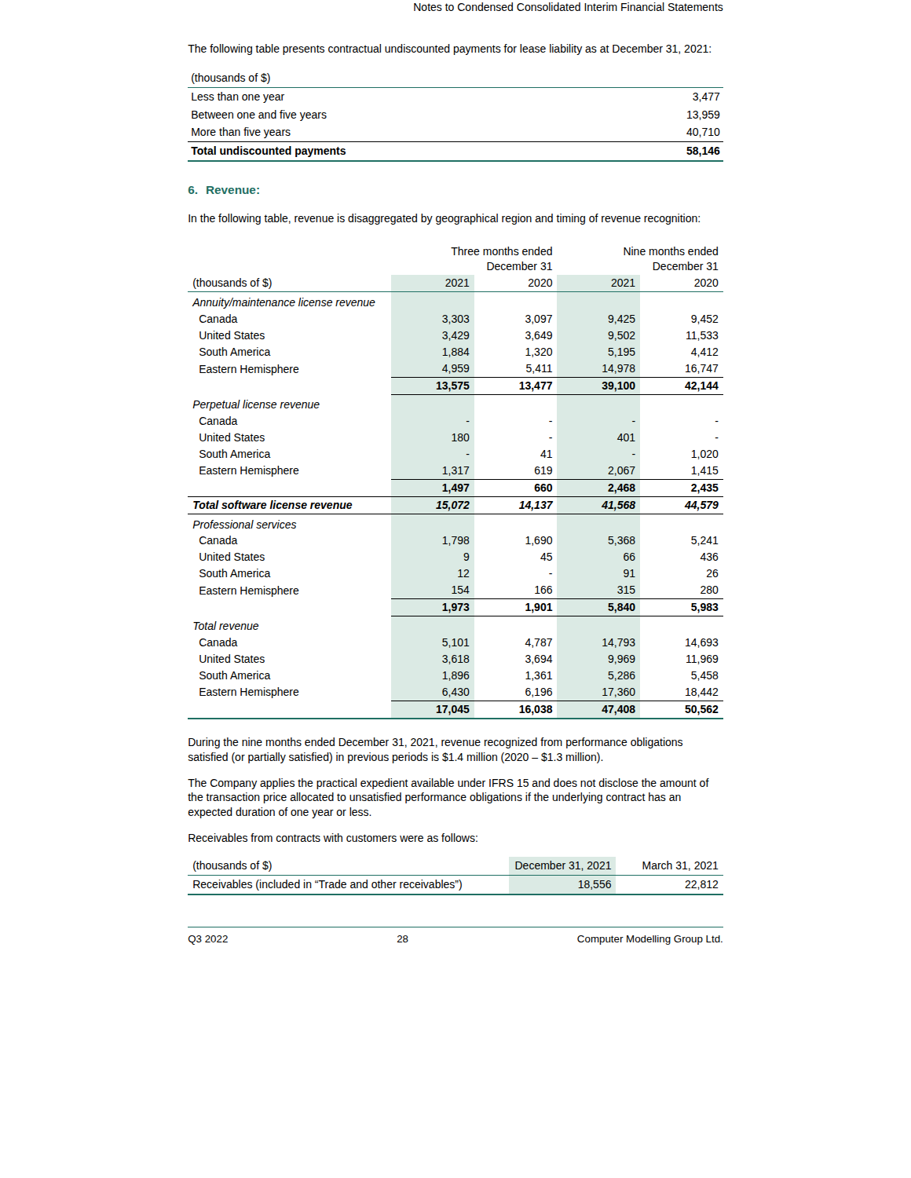Notes to Condensed Consolidated Interim Financial Statements
The following table presents contractual undiscounted payments for lease liability as at December 31, 2021:
| (thousands of $) | |
| Less than one year | 3,477 |
| Between one and five years | 13,959 |
| More than five years | 40,710 |
| Total undiscounted payments | 58,146 |
6. Revenue:
In the following table, revenue is disaggregated by geographical region and timing of revenue recognition:
| | Three months ended | Nine months ended |
| --- | --- | --- |
| | December 31 | December 31 |
| (thousands of $) | 2021 | 2020 | 2021 | 2020 |
| Annuity/maintenance license revenue | | | | |
| Canada | 3,303 | 3,097 | 9,425 | 9,452 |
| United States | 3,429 | 3,649 | 9,502 | 11,533 |
| South America | 1,884 | 1,320 | 5,195 | 4,412 |
| Eastern Hemisphere | 4,959 | 5,411 | 14,978 | 16,747 |
| | 13,575 | 13,477 | 39,100 | 42,144 |
| Perpetual license revenue | | | | |
| Canada | - | - | - | - |
| United States | 180 | - | 401 | - |
| South America | - | 41 | - | 1,020 |
| Eastern Hemisphere | 1,317 | 619 | 2,067 | 1,415 |
| | 1,497 | 660 | 2,468 | 2,435 |
| Total software license revenue | 15,072 | 14,137 | 41,568 | 44,579 |
| Professional services | | | | |
| Canada | 1,798 | 1,690 | 5,368 | 5,241 |
| United States | 9 | 45 | 66 | 436 |
| South America | 12 | - | 91 | 26 |
| Eastern Hemisphere | 154 | 166 | 315 | 280 |
| | 1,973 | 1,901 | 5,840 | 5,983 |
| Total revenue | | | | |
| Canada | 5,101 | 4,787 | 14,793 | 14,693 |
| United States | 3,618 | 3,694 | 9,969 | 11,969 |
| South America | 1,896 | 1,361 | 5,286 | 5,458 |
| Eastern Hemisphere | 6,430 | 6,196 | 17,360 | 18,442 |
| | 17,045 | 16,038 | 47,408 | 50,562 |
During the nine months ended December 31, 2021, revenue recognized from performance obligations satisfied (or partially satisfied) in previous periods is $1.4 million (2020 – $1.3 million).
The Company applies the practical expedient available under IFRS 15 and does not disclose the amount of the transaction price allocated to unsatisfied performance obligations if the underlying contract has an expected duration of one year or less.
Receivables from contracts with customers were as follows:
| (thousands of $) | December 31, 2021 | March 31, 2021 |
| --- | --- | --- |
| Receivables (included in “Trade and other receivables”) | 18,556 | 22,812 |
Q3 2022 Computer Modelling Group Ltd.
28